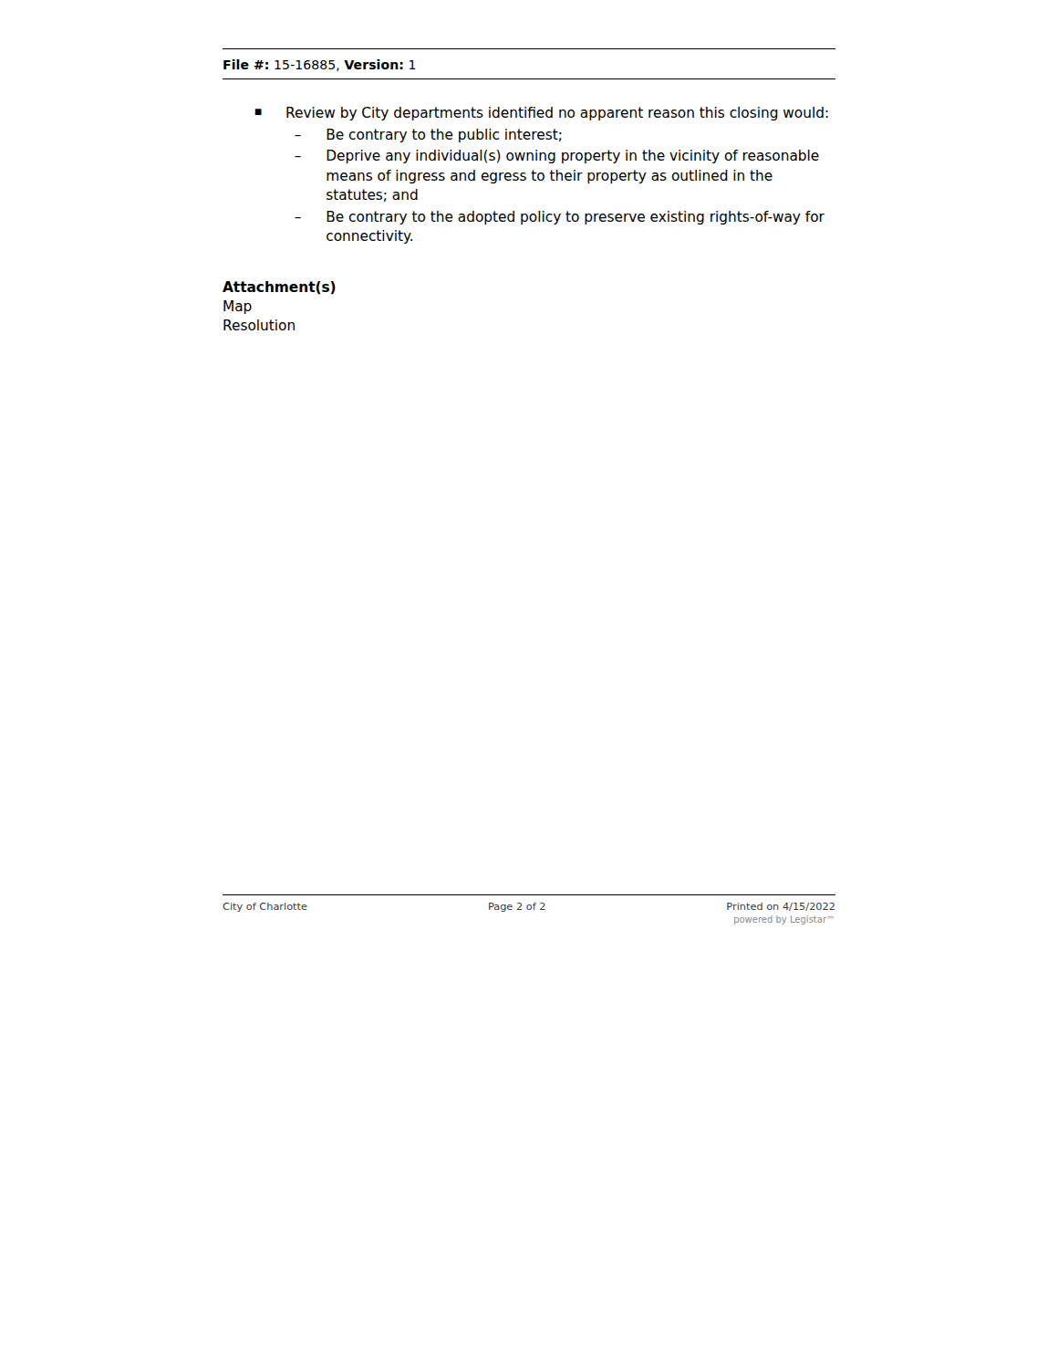File #: 15-16885, Version: 1
Review by City departments identified no apparent reason this closing would:
Be contrary to the public interest;
Deprive any individual(s) owning property in the vicinity of reasonable means of ingress and egress to their property as outlined in the statutes; and
Be contrary to the adopted policy to preserve existing rights-of-way for connectivity.
Attachment(s)
Map
Resolution
City of Charlotte
Page 2 of 2
Printed on 4/15/2022
powered by Legistar™